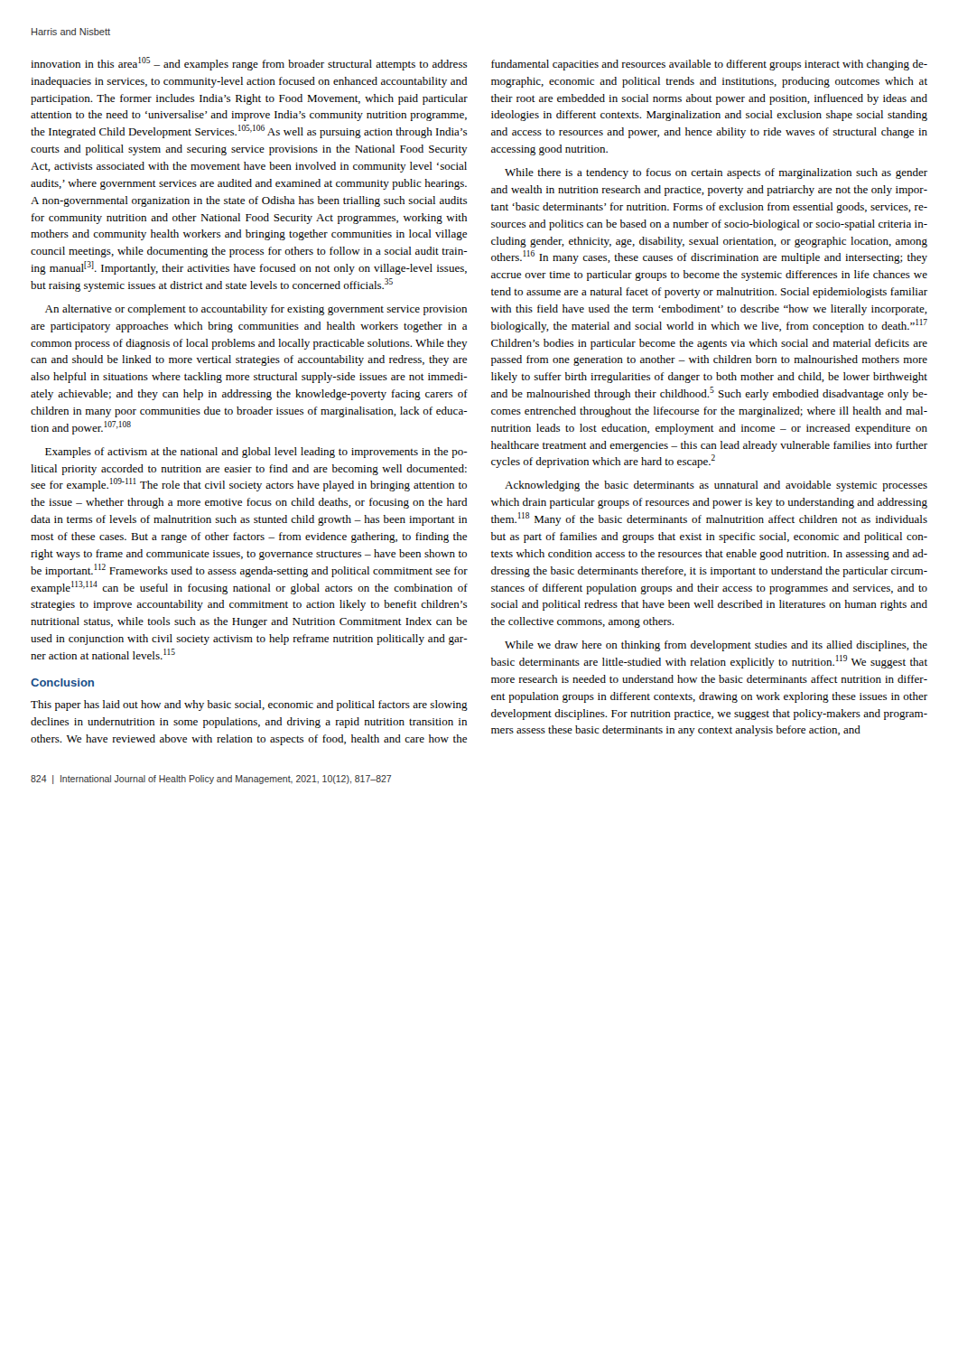Harris and Nisbett
innovation in this area105 – and examples range from broader structural attempts to address inadequacies in services, to community-level action focused on enhanced accountability and participation. The former includes India’s Right to Food Movement, which paid particular attention to the need to ‘universalise’ and improve India’s community nutrition programme, the Integrated Child Development Services.105,106 As well as pursuing action through India’s courts and political system and securing service provisions in the National Food Security Act, activists associated with the movement have been involved in community level ‘social audits,’ where government services are audited and examined at community public hearings. A non-governmental organization in the state of Odisha has been trialling such social audits for community nutrition and other National Food Security Act programmes, working with mothers and community health workers and bringing together communities in local village council meetings, while documenting the process for others to follow in a social audit training manual[3]. Importantly, their activities have focused on not only on village-level issues, but raising systemic issues at district and state levels to concerned officials.35
An alternative or complement to accountability for existing government service provision are participatory approaches which bring communities and health workers together in a common process of diagnosis of local problems and locally practicable solutions. While they can and should be linked to more vertical strategies of accountability and redress, they are also helpful in situations where tackling more structural supply-side issues are not immediately achievable; and they can help in addressing the knowledge-poverty facing carers of children in many poor communities due to broader issues of marginalisation, lack of education and power.107,108
Examples of activism at the national and global level leading to improvements in the political priority accorded to nutrition are easier to find and are becoming well documented: see for example.109-111 The role that civil society actors have played in bringing attention to the issue – whether through a more emotive focus on child deaths, or focusing on the hard data in terms of levels of malnutrition such as stunted child growth – has been important in most of these cases. But a range of other factors – from evidence gathering, to finding the right ways to frame and communicate issues, to governance structures – have been shown to be important.112 Frameworks used to assess agenda-setting and political commitment see for example113,114 can be useful in focusing national or global actors on the combination of strategies to improve accountability and commitment to action likely to benefit children’s nutritional status, while tools such as the Hunger and Nutrition Commitment Index can be used in conjunction with civil society activism to help reframe nutrition politically and garner action at national levels.115
Conclusion
This paper has laid out how and why basic social, economic and political factors are slowing declines in undernutrition in some populations, and driving a rapid nutrition transition in others. We have reviewed above with relation to aspects of food, health and care how the fundamental capacities and resources available to different groups interact with changing demographic, economic and political trends and institutions, producing outcomes which at their root are embedded in social norms about power and position, influenced by ideas and ideologies in different contexts. Marginalization and social exclusion shape social standing and access to resources and power, and hence ability to ride waves of structural change in accessing good nutrition.
While there is a tendency to focus on certain aspects of marginalization such as gender and wealth in nutrition research and practice, poverty and patriarchy are not the only important ‘basic determinants’ for nutrition. Forms of exclusion from essential goods, services, resources and politics can be based on a number of socio-biological or socio-spatial criteria including gender, ethnicity, age, disability, sexual orientation, or geographic location, among others.116 In many cases, these causes of discrimination are multiple and intersecting; they accrue over time to particular groups to become the systemic differences in life chances we tend to assume are a natural facet of poverty or malnutrition. Social epidemiologists familiar with this field have used the term ‘embodiment’ to describe “how we literally incorporate, biologically, the material and social world in which we live, from conception to death.”117 Children’s bodies in particular become the agents via which social and material deficits are passed from one generation to another – with children born to malnourished mothers more likely to suffer birth irregularities of danger to both mother and child, be lower birthweight and be malnourished through their childhood.5 Such early embodied disadvantage only becomes entrenched throughout the lifecourse for the marginalized; where ill health and malnutrition leads to lost education, employment and income – or increased expenditure on healthcare treatment and emergencies – this can lead already vulnerable families into further cycles of deprivation which are hard to escape.2
Acknowledging the basic determinants as unnatural and avoidable systemic processes which drain particular groups of resources and power is key to understanding and addressing them.118 Many of the basic determinants of malnutrition affect children not as individuals but as part of families and groups that exist in specific social, economic and political contexts which condition access to the resources that enable good nutrition. In assessing and addressing the basic determinants therefore, it is important to understand the particular circumstances of different population groups and their access to programmes and services, and to social and political redress that have been well described in literatures on human rights and the collective commons, among others.
While we draw here on thinking from development studies and its allied disciplines, the basic determinants are little-studied with relation explicitly to nutrition.119 We suggest that more research is needed to understand how the basic determinants affect nutrition in different population groups in different contexts, drawing on work exploring these issues in other development disciplines. For nutrition practice, we suggest that policy-makers and programmers assess these basic determinants in any context analysis before action, and
824 | International Journal of Health Policy and Management, 2021, 10(12), 817–827